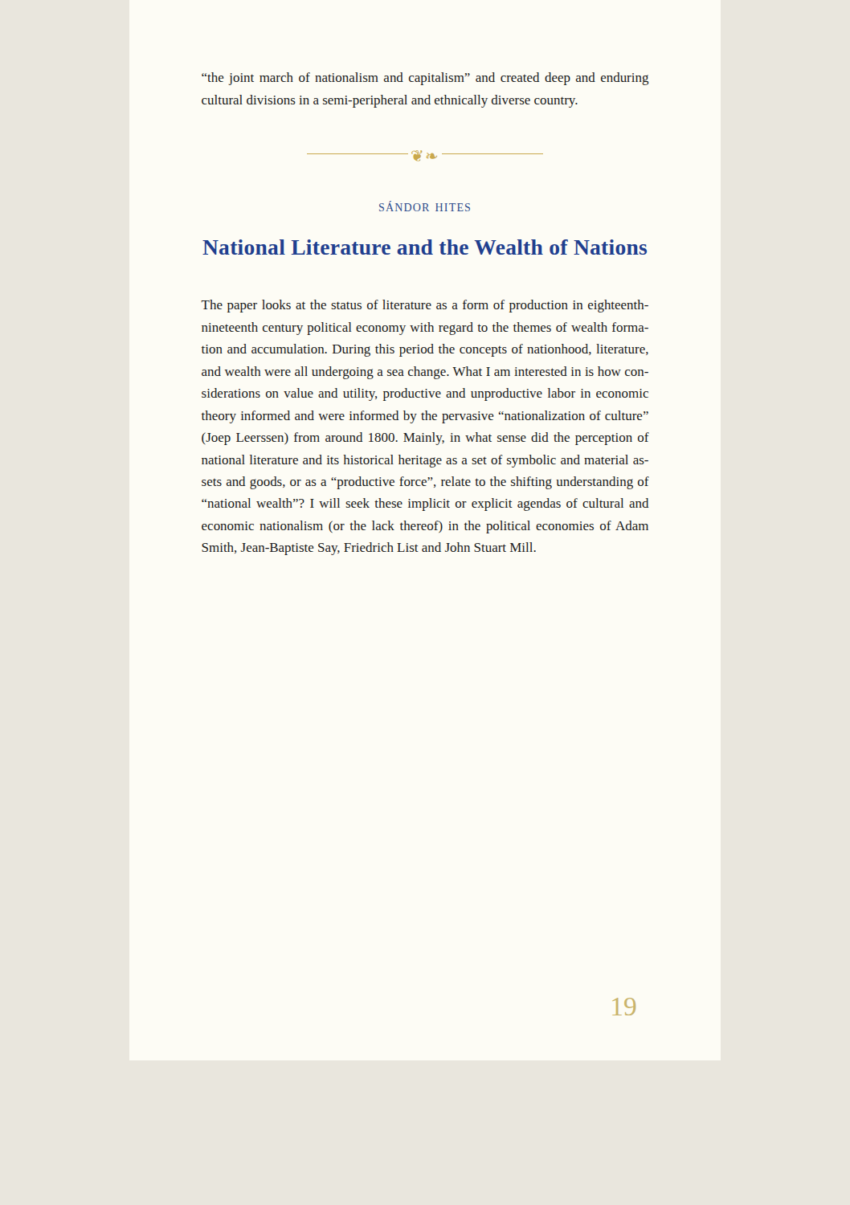“the joint march of nationalism and capitalism” and created deep and enduring cultural divisions in a semi-peripheral and ethnically diverse country.
❦❧
Sándor Hites
National Literature and the Wealth of Nations
The paper looks at the status of literature as a form of production in eighteenth-nineteenth century political economy with regard to the themes of wealth formation and accumulation. During this period the concepts of nationhood, literature, and wealth were all undergoing a sea change. What I am interested in is how considerations on value and utility, productive and unproductive labor in economic theory informed and were informed by the pervasive “nationalization of culture” (Joep Leerssen) from around 1800. Mainly, in what sense did the perception of national literature and its historical heritage as a set of symbolic and material assets and goods, or as a “productive force”, relate to the shifting understanding of “national wealth”? I will seek these implicit or explicit agendas of cultural and economic nationalism (or the lack thereof) in the political economies of Adam Smith, Jean-Baptiste Say, Friedrich List and John Stuart Mill.
19